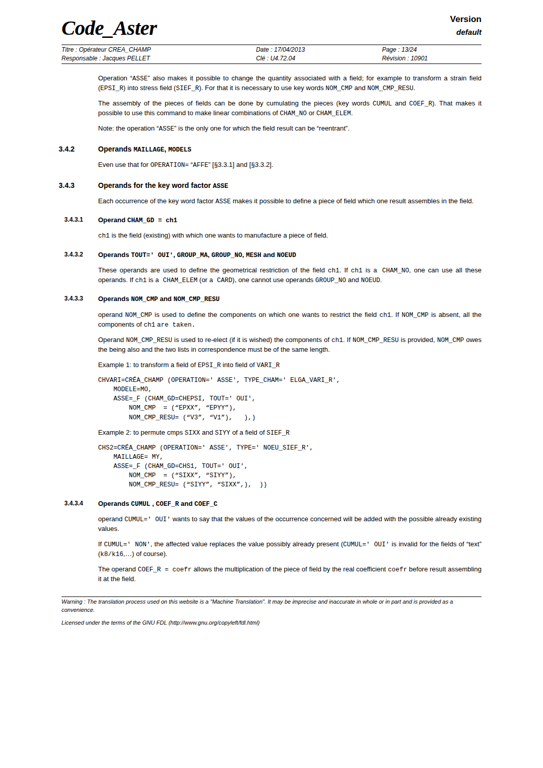Version
default
Code_Aster
| Titre : Opérateur CREA_CHAMP | Date : 17/04/2013 | Page : 13/24 |
| Responsable : Jacques PELLET | Clé : U4.72.04 | Révision : 10901 |
Operation “ASSE” also makes it possible to change the quantity associated with a field; for example to transform a strain field (EPSI_R) into stress field (SIEF_R). For that it is necessary to use key words NOM_CMP and NOM_CMP_RESU.
The assembly of the pieces of fields can be done by cumulating the pieces (key words CUMUL and COEF_R). That makes it possible to use this command to make linear combinations of CHAM_NO or CHAM_ELEM.
Note: the operation “ASSE” is the only one for which the field result can be “reentrant”.
3.4.2 Operands MAILLAGE, MODELS
Even use that for OPERATION= “AFFE” [§3.3.1] and [§3.3.2].
3.4.3 Operands for the key word factor ASSE
Each occurrence of the key word factor ASSE makes it possible to define a piece of field which one result assembles in the field.
3.4.3.1 Operand CHAM_GD = ch1
ch1 is the field (existing) with which one wants to manufacture a piece of field.
3.4.3.2 Operands TOUT=' OUI', GROUP_MA, GROUP_NO, MESH and NOEUD
These operands are used to define the geometrical restriction of the field ch1. If ch1 is a CHAM_NO, one can use all these operands. If ch1 is a CHAM_ELEM (or a CARD), one cannot use operands GROUP_NO and NOEUD.
3.4.3.3 Operands NOM_CMP and NOM_CMP_RESU
operand NOM_CMP is used to define the components on which one wants to restrict the field ch1. If NOM_CMP is absent, all the components of ch1 are taken.
Operand NOM_CMP_RESU is used to re-elect (if it is wished) the components of ch1. If NOM_CMP_RESU is provided, NOM_CMP owes the being also and the two lists in correspondence must be of the same length.
Example 1: to transform a field of EPSI_R into field of VARI_R
CHVARI=CRÉA_CHAMP (OPERATION=' ASSE', TYPE_CHAM=' ELGA_VARI_R',
    MODELE=MO,
    ASSE=_F (CHAM_GD=CHEPSI, TOUT=' OUI',
        NOM_CMP  = (“EPXX”, “EPYY”),
        NOM_CMP_RESU= (“V3”, “V1”),   ),)
Example 2: to permute cmps SIXX and SIYY of a field of SIEF_R
CHS2=CRÉA_CHAMP (OPERATION=' ASSE', TYPE=' NOEU_SIEF_R',
    MAILLAGE= MY,
    ASSE=_F (CHAM_GD=CHS1, TOUT=' OUI',
        NOM_CMP  = (“SIXX”, “SIYY”),
        NOM_CMP_RESU= (“SIYY”, “SIXX”,),  ))
3.4.3.4 Operands CUMUL , COEF_R and COEF_C
operand CUMUL=' OUI' wants to say that the values of the occurrence concerned will be added with the possible already existing values.
If CUMUL=' NON', the affected value replaces the value possibly already present (CUMUL=' OUI' is invalid for the fields of “text” (k8/k16,…) of course).
The operand COEF_R = coefr allows the multiplication of the piece of field by the real coefficient coefr before result assembling it at the field.
Warning : The translation process used on this website is a "Machine Translation". It may be imprecise and inaccurate in whole or in part and is provided as a convenience.
Licensed under the terms of the GNU FDL (http://www.gnu.org/copyleft/fdl.html)